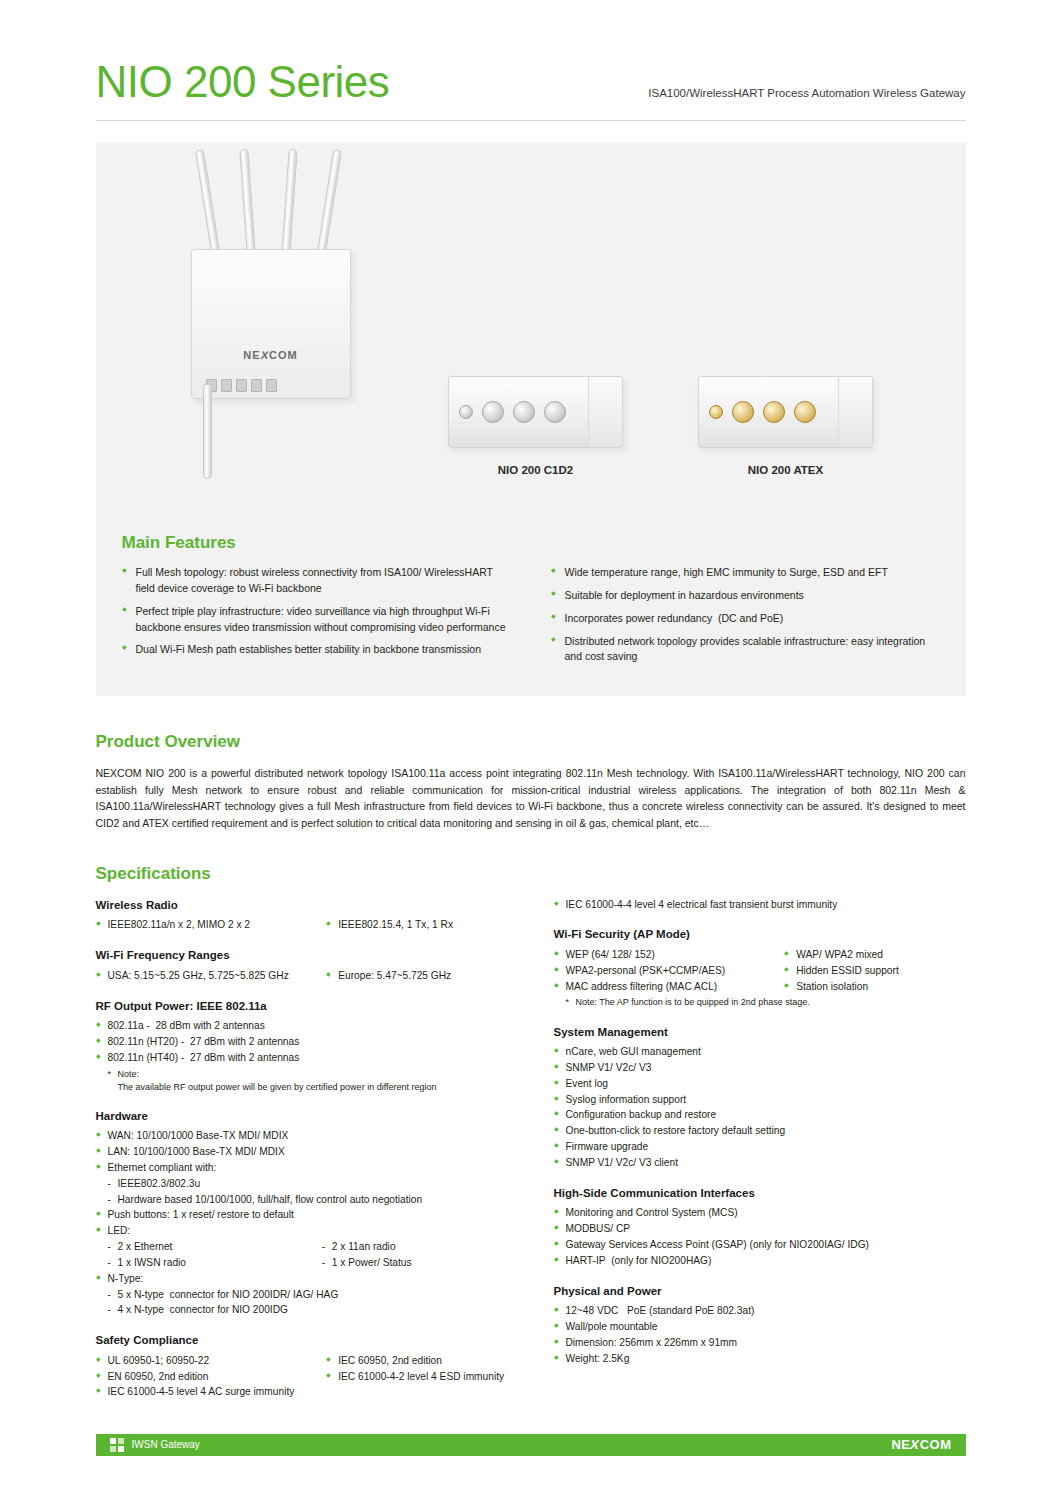NIO 200 Series
ISA100/WirelessHART Process Automation Wireless Gateway
NEXCOM
NIO 200 C1D2
NIO 200 ATEX
Main Features
Full Mesh topology: robust wireless connectivity from ISA100/ WirelessHART field device coverage to Wi-Fi backbone
Perfect triple play infrastructure: video surveillance via high throughput Wi-Fi backbone ensures video transmission without compromising video performance
Dual Wi-Fi Mesh path establishes better stability in backbone transmission
Wide temperature range, high EMC immunity to Surge, ESD and EFT
Suitable for deployment in hazardous environments
Incorporates power redundancy (DC and PoE)
Distributed network topology provides scalable infrastructure: easy integration and cost saving
Product Overview
NEXCOM NIO 200 is a powerful distributed network topology ISA100.11a access point integrating 802.11n Mesh technology. With ISA100.11a/WirelessHART technology, NIO 200 can establish fully Mesh network to ensure robust and reliable communication for mission-critical industrial wireless applications. The integration of both 802.11n Mesh & ISA100.11a/WirelessHART technology gives a full Mesh infrastructure from field devices to Wi-Fi backbone, thus a concrete wireless connectivity can be assured. It's designed to meet CID2 and ATEX certified requirement and is perfect solution to critical data monitoring and sensing in oil & gas, chemical plant, etc…
Specifications
Wireless Radio
IEEE802.11a/n x 2, MIMO 2 x 2
IEEE802.15.4, 1 Tx, 1 Rx
Wi-Fi Frequency Ranges
USA: 5.15~5.25 GHz, 5.725~5.825 GHz
Europe: 5.47~5.725 GHz
RF Output Power: IEEE 802.11a
802.11a - 28 dBm with 2 antennas
802.11n (HT20) - 27 dBm with 2 antennas
802.11n (HT40) - 27 dBm with 2 antennas
Note:
The available RF output power will be given by certified power in different region
Hardware
WAN: 10/100/1000 Base-TX MDI/ MDIX
LAN: 10/100/1000 Base-TX MDI/ MDIX
Ethernet compliant with:
IEEE802.3/802.3u
Hardware based 10/100/1000, full/half, flow control auto negotiation
Push buttons: 1 x reset/ restore to default
LED:
2 x Ethernet
1 x IWSN radio
2 x 11an radio
1 x Power/ Status
N-Type:
5 x N-type connector for NIO 200IDR/ IAG/ HAG
4 x N-type connector for NIO 200IDG
Safety Compliance
UL 60950-1; 60950-22
EN 60950, 2nd edition
IEC 60950, 2nd edition
IEC 61000-4-2 level 4 ESD immunity
IEC 61000-4-5 level 4 AC surge immunity
IEC 61000-4-4 level 4 electrical fast transient burst immunity
Wi-Fi Security (AP Mode)
WEP (64/ 128/ 152)
WPA2-personal (PSK+CCMP/AES)
MAC address filtering (MAC ACL)
WAP/ WPA2 mixed
Hidden ESSID support
Station isolation
Note: The AP function is to be quipped in 2nd phase stage.
System Management
nCare, web GUI management
SNMP V1/ V2c/ V3
Event log
Syslog information support
Configuration backup and restore
One-button-click to restore factory default setting
Firmware upgrade
SNMP V1/ V2c/ V3 client
High-Side Communication Interfaces
Monitoring and Control System (MCS)
MODBUS/ CP
Gateway Services Access Point (GSAP) (only for NIO200IAG/ IDG)
HART-IP (only for NIO200HAG)
Physical and Power
12~48 VDC PoE (standard PoE 802.3at)
Wall/pole mountable
Dimension: 256mm x 226mm x 91mm
Weight: 2.5Kg
IWSN Gateway
NEXCOM